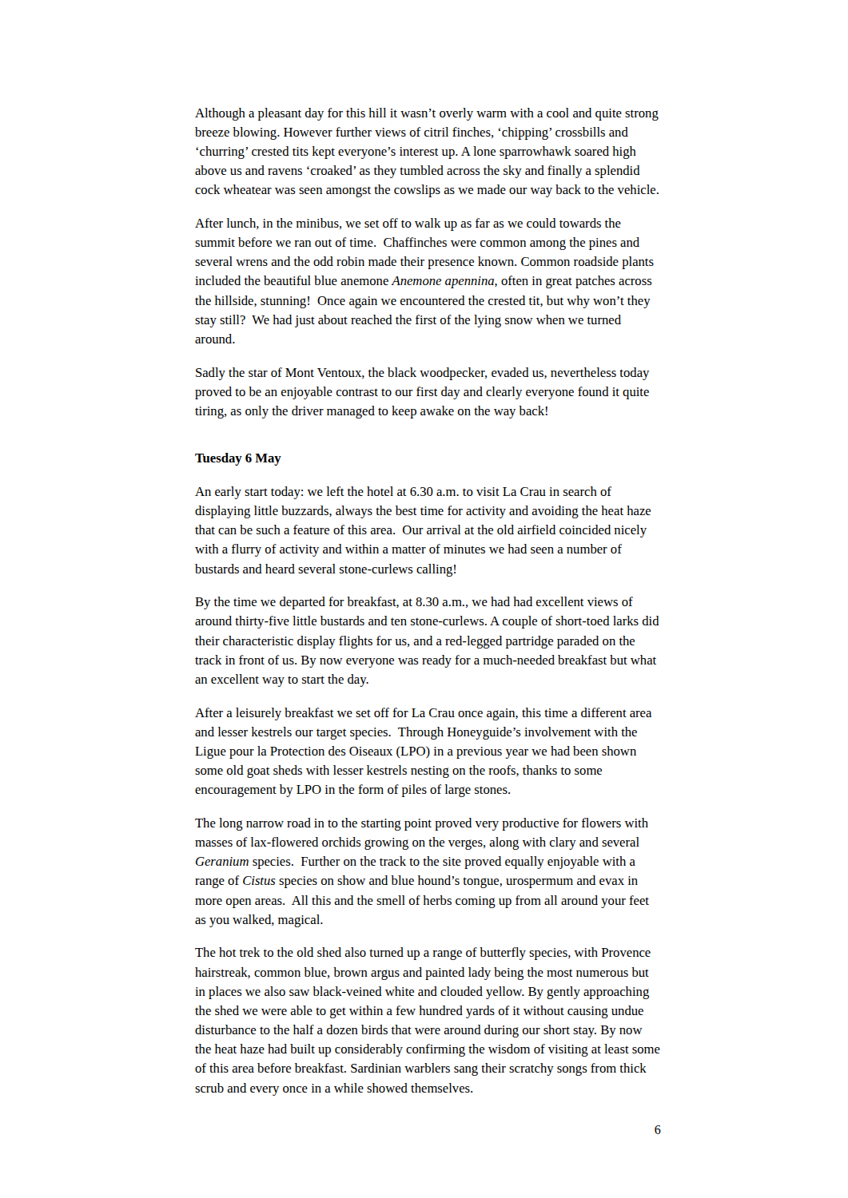Although a pleasant day for this hill it wasn’t overly warm with a cool and quite strong breeze blowing. However further views of citril finches, ‘chipping’ crossbills and ‘churring’ crested tits kept everyone’s interest up. A lone sparrowhawk soared high above us and ravens ‘croaked’ as they tumbled across the sky and finally a splendid cock wheatear was seen amongst the cowslips as we made our way back to the vehicle.
After lunch, in the minibus, we set off to walk up as far as we could towards the summit before we ran out of time. Chaffinches were common among the pines and several wrens and the odd robin made their presence known. Common roadside plants included the beautiful blue anemone Anemone apennina, often in great patches across the hillside, stunning! Once again we encountered the crested tit, but why won’t they stay still? We had just about reached the first of the lying snow when we turned around.
Sadly the star of Mont Ventoux, the black woodpecker, evaded us, nevertheless today proved to be an enjoyable contrast to our first day and clearly everyone found it quite tiring, as only the driver managed to keep awake on the way back!
Tuesday 6 May
An early start today: we left the hotel at 6.30 a.m. to visit La Crau in search of displaying little buzzards, always the best time for activity and avoiding the heat haze that can be such a feature of this area. Our arrival at the old airfield coincided nicely with a flurry of activity and within a matter of minutes we had seen a number of bustards and heard several stone-curlews calling!
By the time we departed for breakfast, at 8.30 a.m., we had had excellent views of around thirty-five little bustards and ten stone-curlews. A couple of short-toed larks did their characteristic display flights for us, and a red-legged partridge paraded on the track in front of us. By now everyone was ready for a much-needed breakfast but what an excellent way to start the day.
After a leisurely breakfast we set off for La Crau once again, this time a different area and lesser kestrels our target species. Through Honeyguide’s involvement with the Ligue pour la Protection des Oiseaux (LPO) in a previous year we had been shown some old goat sheds with lesser kestrels nesting on the roofs, thanks to some encouragement by LPO in the form of piles of large stones.
The long narrow road in to the starting point proved very productive for flowers with masses of lax-flowered orchids growing on the verges, along with clary and several Geranium species. Further on the track to the site proved equally enjoyable with a range of Cistus species on show and blue hound’s tongue, urospermum and evax in more open areas. All this and the smell of herbs coming up from all around your feet as you walked, magical.
The hot trek to the old shed also turned up a range of butterfly species, with Provence hairstreak, common blue, brown argus and painted lady being the most numerous but in places we also saw black-veined white and clouded yellow. By gently approaching the shed we were able to get within a few hundred yards of it without causing undue disturbance to the half a dozen birds that were around during our short stay. By now the heat haze had built up considerably confirming the wisdom of visiting at least some of this area before breakfast. Sardinian warblers sang their scratchy songs from thick scrub and every once in a while showed themselves.
6